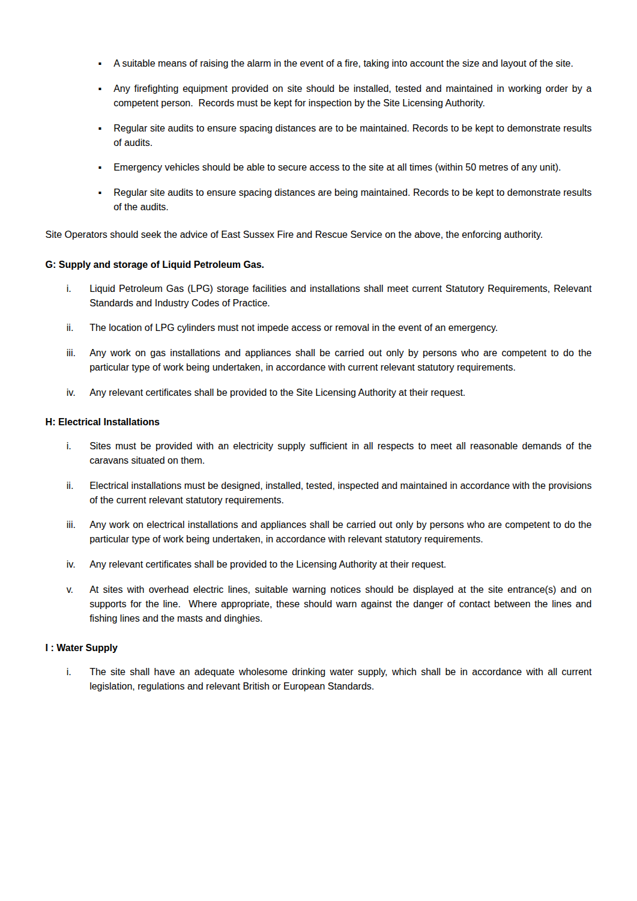A suitable means of raising the alarm in the event of a fire, taking into account the size and layout of the site.
Any firefighting equipment provided on site should be installed, tested and maintained in working order by a competent person. Records must be kept for inspection by the Site Licensing Authority.
Regular site audits to ensure spacing distances are to be maintained. Records to be kept to demonstrate results of audits.
Emergency vehicles should be able to secure access to the site at all times (within 50 metres of any unit).
Regular site audits to ensure spacing distances are being maintained. Records to be kept to demonstrate results of the audits.
Site Operators should seek the advice of East Sussex Fire and Rescue Service on the above, the enforcing authority.
G: Supply and storage of Liquid Petroleum Gas.
Liquid Petroleum Gas (LPG) storage facilities and installations shall meet current Statutory Requirements, Relevant Standards and Industry Codes of Practice.
The location of LPG cylinders must not impede access or removal in the event of an emergency.
Any work on gas installations and appliances shall be carried out only by persons who are competent to do the particular type of work being undertaken, in accordance with current relevant statutory requirements.
Any relevant certificates shall be provided to the Site Licensing Authority at their request.
H: Electrical Installations
Sites must be provided with an electricity supply sufficient in all respects to meet all reasonable demands of the caravans situated on them.
Electrical installations must be designed, installed, tested, inspected and maintained in accordance with the provisions of the current relevant statutory requirements.
Any work on electrical installations and appliances shall be carried out only by persons who are competent to do the particular type of work being undertaken, in accordance with relevant statutory requirements.
Any relevant certificates shall be provided to the Licensing Authority at their request.
At sites with overhead electric lines, suitable warning notices should be displayed at the site entrance(s) and on supports for the line. Where appropriate, these should warn against the danger of contact between the lines and fishing lines and the masts and dinghies.
I : Water Supply
The site shall have an adequate wholesome drinking water supply, which shall be in accordance with all current legislation, regulations and relevant British or European Standards.